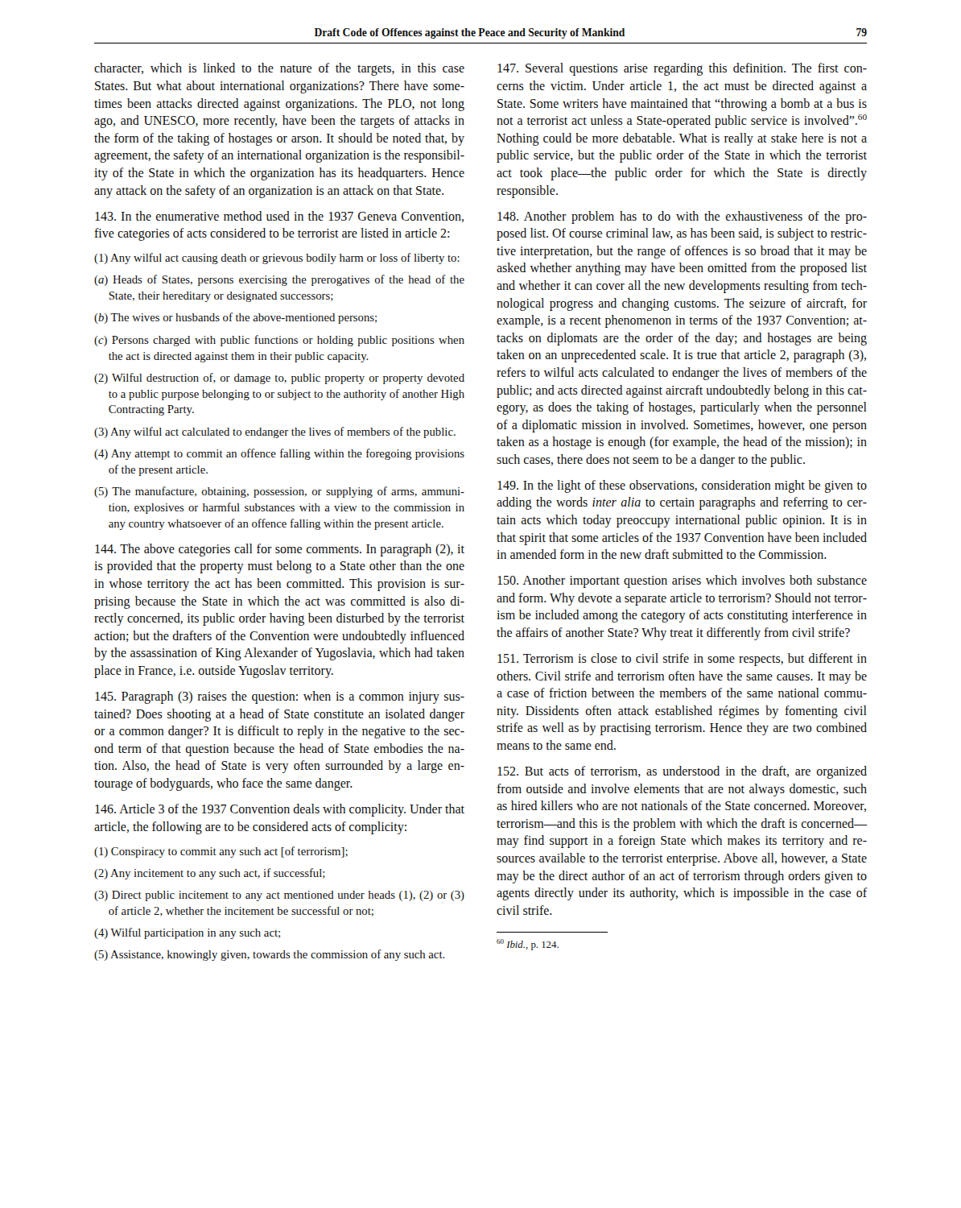Draft Code of Offences against the Peace and Security of Mankind 79
character, which is linked to the nature of the targets, in this case States. But what about international organizations? There have sometimes been attacks directed against organizations. The PLO, not long ago, and UNESCO, more recently, have been the targets of attacks in the form of the taking of hostages or arson. It should be noted that, by agreement, the safety of an international organization is the responsibility of the State in which the organization has its headquarters. Hence any attack on the safety of an organization is an attack on that State.
143. In the enumerative method used in the 1937 Geneva Convention, five categories of acts considered to be terrorist are listed in article 2:
(1) Any wilful act causing death or grievous bodily harm or loss of liberty to:
(a) Heads of States, persons exercising the prerogatives of the head of the State, their hereditary or designated successors;
(b) The wives or husbands of the above-mentioned persons;
(c) Persons charged with public functions or holding public positions when the act is directed against them in their public capacity.
(2) Wilful destruction of, or damage to, public property or property devoted to a public purpose belonging to or subject to the authority of another High Contracting Party.
(3) Any wilful act calculated to endanger the lives of members of the public.
(4) Any attempt to commit an offence falling within the foregoing provisions of the present article.
(5) The manufacture, obtaining, possession, or supplying of arms, ammunition, explosives or harmful substances with a view to the commission in any country whatsoever of an offence falling within the present article.
144. The above categories call for some comments. In paragraph (2), it is provided that the property must belong to a State other than the one in whose territory the act has been committed. This provision is surprising because the State in which the act was committed is also directly concerned, its public order having been disturbed by the terrorist action; but the drafters of the Convention were undoubtedly influenced by the assassination of King Alexander of Yugoslavia, which had taken place in France, i.e. outside Yugoslav territory.
145. Paragraph (3) raises the question: when is a common injury sustained? Does shooting at a head of State constitute an isolated danger or a common danger? It is difficult to reply in the negative to the second term of that question because the head of State embodies the nation. Also, the head of State is very often surrounded by a large entourage of bodyguards, who face the same danger.
146. Article 3 of the 1937 Convention deals with complicity. Under that article, the following are to be considered acts of complicity:
(1) Conspiracy to commit any such act [of terrorism];
(2) Any incitement to any such act, if successful;
(3) Direct public incitement to any act mentioned under heads (1), (2) or (3) of article 2, whether the incitement be successful or not;
(4) Wilful participation in any such act;
(5) Assistance, knowingly given, towards the commission of any such act.
147. Several questions arise regarding this definition. The first concerns the victim. Under article 1, the act must be directed against a State. Some writers have maintained that “throwing a bomb at a bus is not a terrorist act unless a State-operated public service is involved”.60 Nothing could be more debatable. What is really at stake here is not a public service, but the public order of the State in which the terrorist act took place—the public order for which the State is directly responsible.
148. Another problem has to do with the exhaustiveness of the proposed list. Of course criminal law, as has been said, is subject to restrictive interpretation, but the range of offences is so broad that it may be asked whether anything may have been omitted from the proposed list and whether it can cover all the new developments resulting from technological progress and changing customs. The seizure of aircraft, for example, is a recent phenomenon in terms of the 1937 Convention; attacks on diplomats are the order of the day; and hostages are being taken on an unprecedented scale. It is true that article 2, paragraph (3), refers to wilful acts calculated to endanger the lives of members of the public; and acts directed against aircraft undoubtedly belong in this category, as does the taking of hostages, particularly when the personnel of a diplomatic mission in involved. Sometimes, however, one person taken as a hostage is enough (for example, the head of the mission); in such cases, there does not seem to be a danger to the public.
149. In the light of these observations, consideration might be given to adding the words inter alia to certain paragraphs and referring to certain acts which today preoccupy international public opinion. It is in that spirit that some articles of the 1937 Convention have been included in amended form in the new draft submitted to the Commission.
150. Another important question arises which involves both substance and form. Why devote a separate article to terrorism? Should not terrorism be included among the category of acts constituting interference in the affairs of another State? Why treat it differently from civil strife?
151. Terrorism is close to civil strife in some respects, but different in others. Civil strife and terrorism often have the same causes. It may be a case of friction between the members of the same national community. Dissidents often attack established régimes by fomenting civil strife as well as by practising terrorism. Hence they are two combined means to the same end.
152. But acts of terrorism, as understood in the draft, are organized from outside and involve elements that are not always domestic, such as hired killers who are not nationals of the State concerned. Moreover, terrorism—and this is the problem with which the draft is concerned—may find support in a foreign State which makes its territory and resources available to the terrorist enterprise. Above all, however, a State may be the direct author of an act of terrorism through orders given to agents directly under its authority, which is impossible in the case of civil strife.
60 Ibid., p. 124.